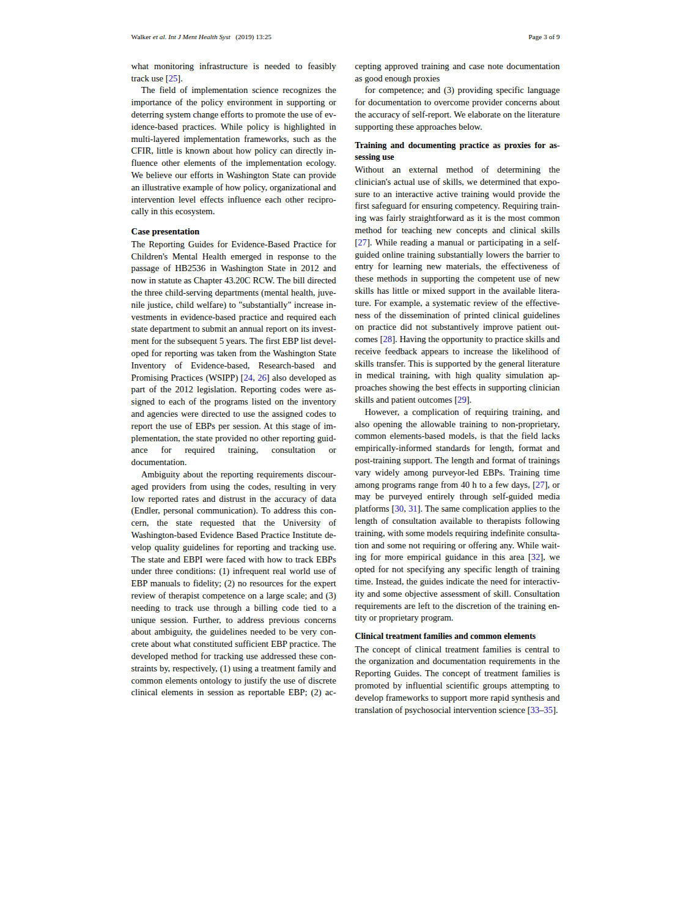Walker et al. Int J Ment Health Syst (2019) 13:25
Page 3 of 9
what monitoring infrastructure is needed to feasibly track use [25].
The field of implementation science recognizes the importance of the policy environment in supporting or deterring system change efforts to promote the use of evidence-based practices. While policy is highlighted in multi-layered implementation frameworks, such as the CFIR, little is known about how policy can directly influence other elements of the implementation ecology. We believe our efforts in Washington State can provide an illustrative example of how policy, organizational and intervention level effects influence each other reciprocally in this ecosystem.
Case presentation
The Reporting Guides for Evidence-Based Practice for Children's Mental Health emerged in response to the passage of HB2536 in Washington State in 2012 and now in statute as Chapter 43.20C RCW. The bill directed the three child-serving departments (mental health, juvenile justice, child welfare) to "substantially" increase investments in evidence-based practice and required each state department to submit an annual report on its investment for the subsequent 5 years. The first EBP list developed for reporting was taken from the Washington State Inventory of Evidence-based, Research-based and Promising Practices (WSIPP) [24, 26] also developed as part of the 2012 legislation. Reporting codes were assigned to each of the programs listed on the inventory and agencies were directed to use the assigned codes to report the use of EBPs per session. At this stage of implementation, the state provided no other reporting guidance for required training, consultation or documentation.
Ambiguity about the reporting requirements discouraged providers from using the codes, resulting in very low reported rates and distrust in the accuracy of data (Endler, personal communication). To address this concern, the state requested that the University of Washington-based Evidence Based Practice Institute develop quality guidelines for reporting and tracking use. The state and EBPI were faced with how to track EBPs under three conditions: (1) infrequent real world use of EBP manuals to fidelity; (2) no resources for the expert review of therapist competence on a large scale; and (3) needing to track use through a billing code tied to a unique session. Further, to address previous concerns about ambiguity, the guidelines needed to be very concrete about what constituted sufficient EBP practice. The developed method for tracking use addressed these constraints by, respectively, (1) using a treatment family and common elements ontology to justify the use of discrete clinical elements in session as reportable EBP; (2) accepting approved training and case note documentation as good enough proxies
for competence; and (3) providing specific language for documentation to overcome provider concerns about the accuracy of self-report. We elaborate on the literature supporting these approaches below.
Training and documenting practice as proxies for assessing use
Without an external method of determining the clinician's actual use of skills, we determined that exposure to an interactive active training would provide the first safeguard for ensuring competency. Requiring training was fairly straightforward as it is the most common method for teaching new concepts and clinical skills [27]. While reading a manual or participating in a self-guided online training substantially lowers the barrier to entry for learning new materials, the effectiveness of these methods in supporting the competent use of new skills has little or mixed support in the available literature. For example, a systematic review of the effectiveness of the dissemination of printed clinical guidelines on practice did not substantively improve patient outcomes [28]. Having the opportunity to practice skills and receive feedback appears to increase the likelihood of skills transfer. This is supported by the general literature in medical training, with high quality simulation approaches showing the best effects in supporting clinician skills and patient outcomes [29].
However, a complication of requiring training, and also opening the allowable training to non-proprietary, common elements-based models, is that the field lacks empirically-informed standards for length, format and post-training support. The length and format of trainings vary widely among purveyor-led EBPs. Training time among programs range from 40 h to a few days, [27], or may be purveyed entirely through self-guided media platforms [30, 31]. The same complication applies to the length of consultation available to therapists following training, with some models requiring indefinite consultation and some not requiring or offering any. While waiting for more empirical guidance in this area [32], we opted for not specifying any specific length of training time. Instead, the guides indicate the need for interactivity and some objective assessment of skill. Consultation requirements are left to the discretion of the training entity or proprietary program.
Clinical treatment families and common elements
The concept of clinical treatment families is central to the organization and documentation requirements in the Reporting Guides. The concept of treatment families is promoted by influential scientific groups attempting to develop frameworks to support more rapid synthesis and translation of psychosocial intervention science [33–35].